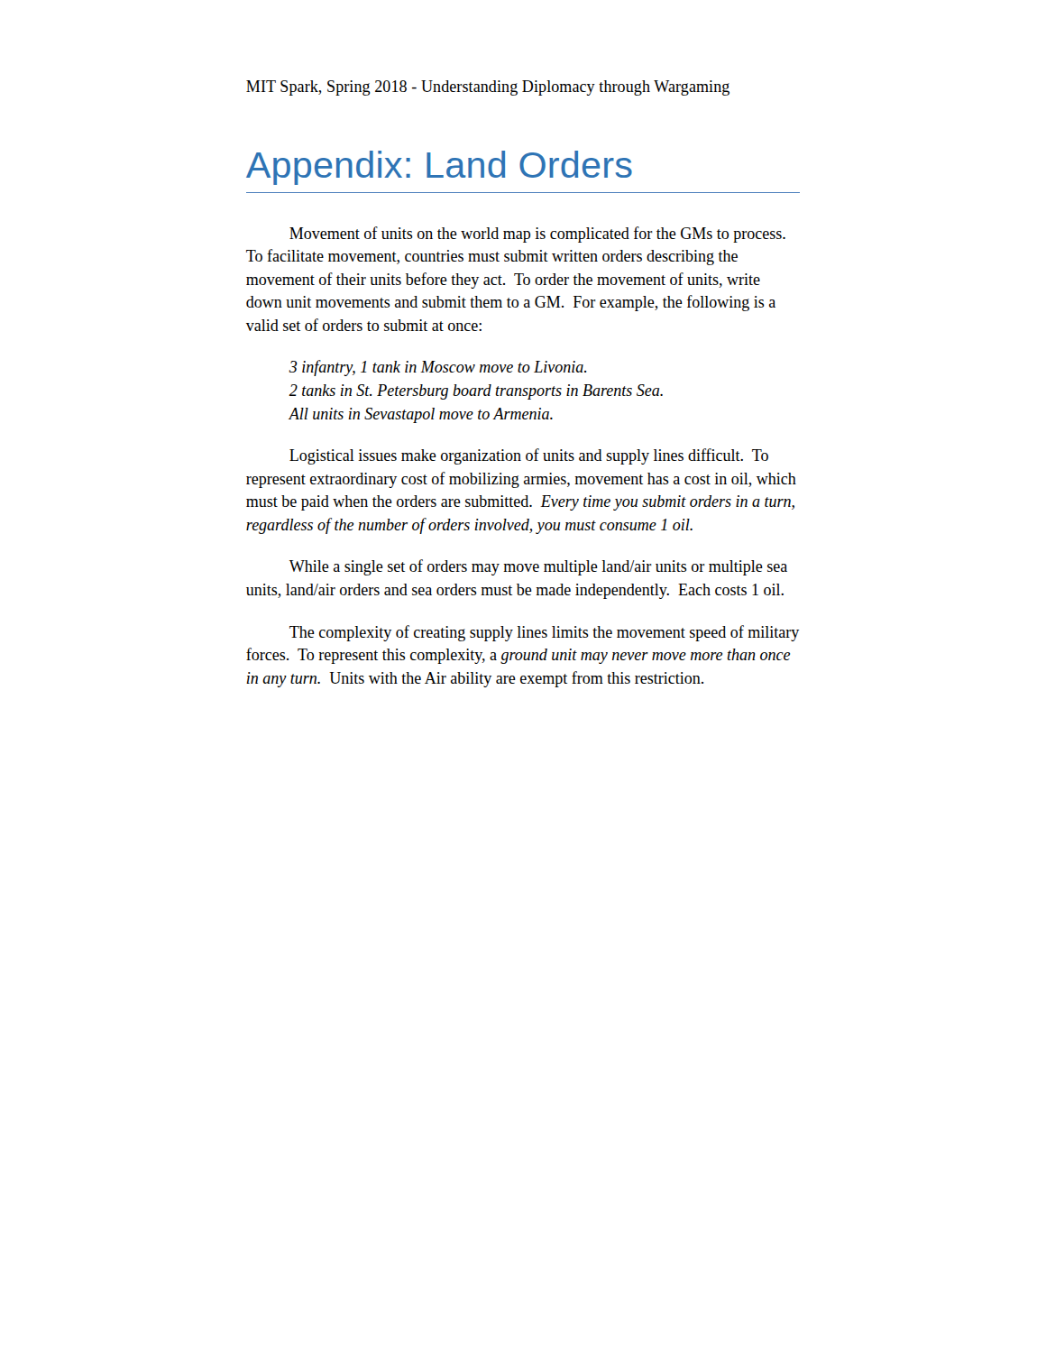MIT Spark, Spring 2018 - Understanding Diplomacy through Wargaming
Appendix: Land Orders
Movement of units on the world map is complicated for the GMs to process. To facilitate movement, countries must submit written orders describing the movement of their units before they act. To order the movement of units, write down unit movements and submit them to a GM. For example, the following is a valid set of orders to submit at once:
3 infantry, 1 tank in Moscow move to Livonia.
2 tanks in St. Petersburg board transports in Barents Sea.
All units in Sevastapol move to Armenia.
Logistical issues make organization of units and supply lines difficult. To represent extraordinary cost of mobilizing armies, movement has a cost in oil, which must be paid when the orders are submitted. Every time you submit orders in a turn, regardless of the number of orders involved, you must consume 1 oil.
While a single set of orders may move multiple land/air units or multiple sea units, land/air orders and sea orders must be made independently. Each costs 1 oil.
The complexity of creating supply lines limits the movement speed of military forces. To represent this complexity, a ground unit may never move more than once in any turn. Units with the Air ability are exempt from this restriction.